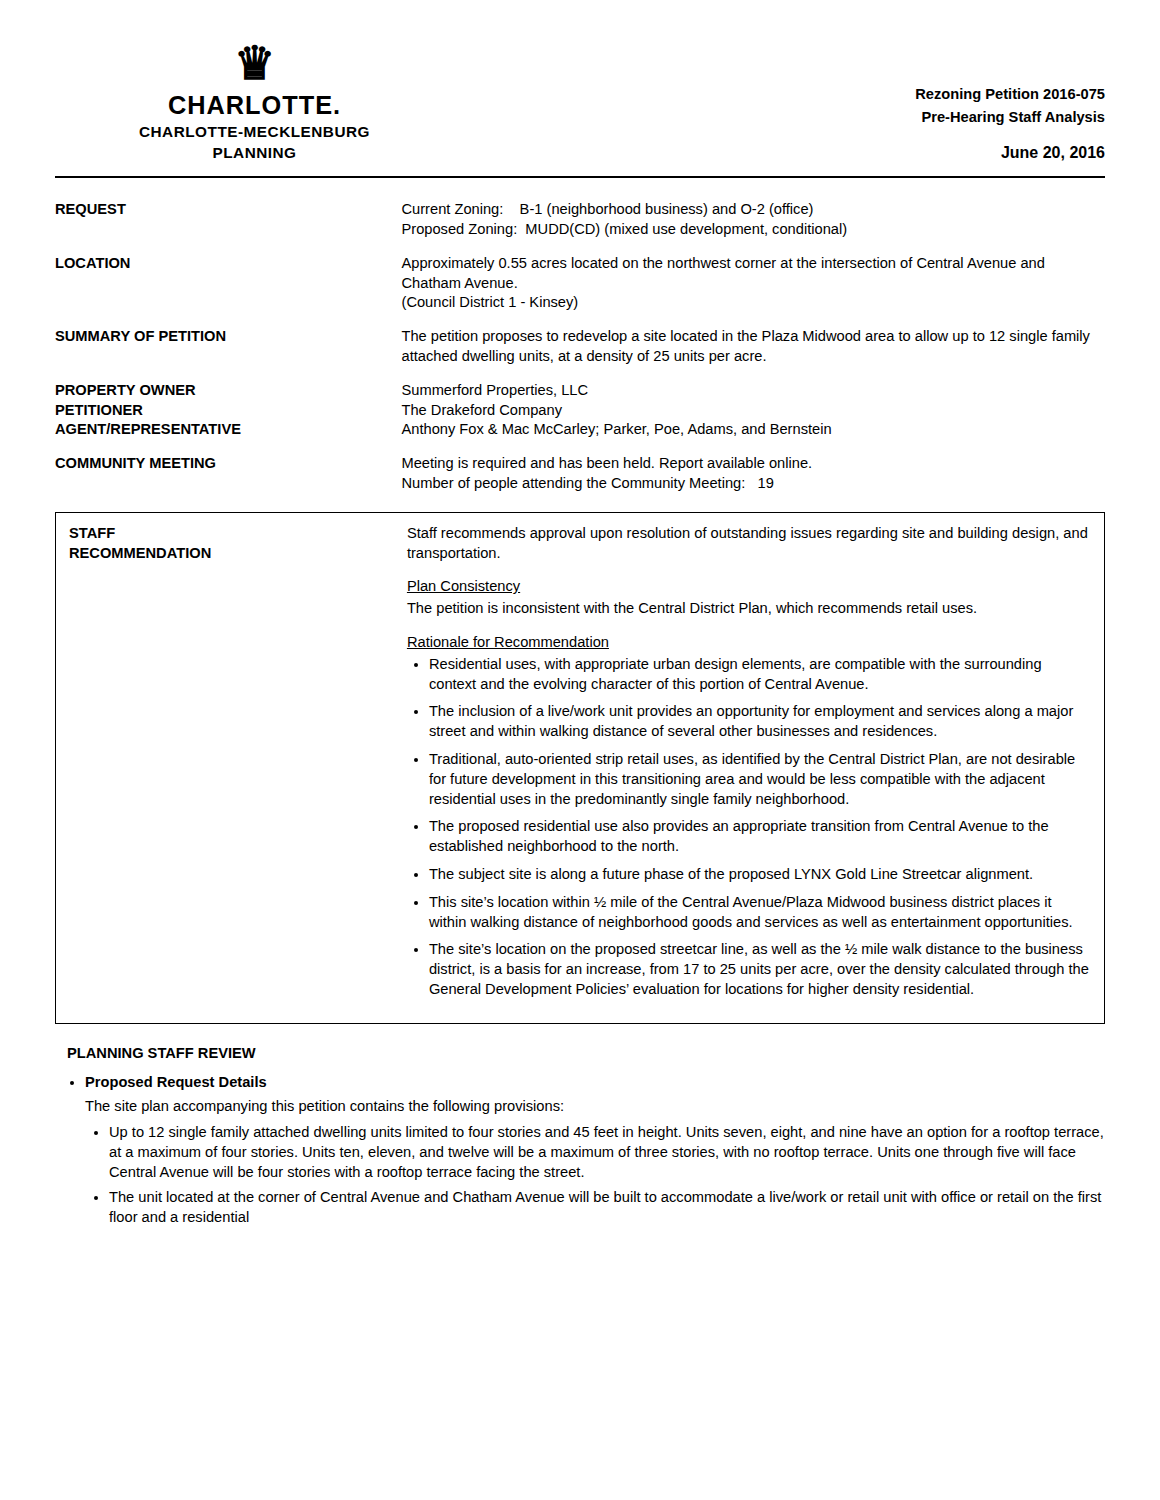♛
CHARLOTTE.
CHARLOTTE-MECKLENBURG
PLANNING
Rezoning Petition 2016-075
Pre-Hearing Staff Analysis
June 20, 2016
| REQUEST | Current Zoning: B-1 (neighborhood business) and O-2 (office) Proposed Zoning: MUDD(CD) (mixed use development, conditional) |
| LOCATION | Approximately 0.55 acres located on the northwest corner at the intersection of Central Avenue and Chatham Avenue. (Council District 1 - Kinsey) |
| SUMMARY OF PETITION | The petition proposes to redevelop a site located in the Plaza Midwood area to allow up to 12 single family attached dwelling units, at a density of 25 units per acre. |
| PROPERTY OWNER PETITIONER AGENT/REPRESENTATIVE | Summerford Properties, LLC The Drakeford Company Anthony Fox & Mac McCarley; Parker, Poe, Adams, and Bernstein |
| COMMUNITY MEETING | Meeting is required and has been held. Report available online. Number of people attending the Community Meeting: 19 |
| STAFF RECOMMENDATION | Staff recommends approval upon resolution of outstanding issues regarding site and building design, and transportation. Plan Consistency The petition is inconsistent with the Central District Plan, which recommends retail uses. Rationale for Recommendation Residential uses, with appropriate urban design elements, are compatible with the surrounding context and the evolving character of this portion of Central Avenue. The inclusion of a live/work unit provides an opportunity for employment and services along a major street and within walking distance of several other businesses and residences. Traditional, auto-oriented strip retail uses, as identified by the Central District Plan, are not desirable for future development in this transitioning area and would be less compatible with the adjacent residential uses in the predominantly single family neighborhood. The proposed residential use also provides an appropriate transition from Central Avenue to the established neighborhood to the north. The subject site is along a future phase of the proposed LYNX Gold Line Streetcar alignment. This site’s location within ½ mile of the Central Avenue/Plaza Midwood business district places it within walking distance of neighborhood goods and services as well as entertainment opportunities. The site’s location on the proposed streetcar line, as well as the ½ mile walk distance to the business district, is a basis for an increase, from 17 to 25 units per acre, over the density calculated through the General Development Policies’ evaluation for locations for higher density residential. |
PLANNING STAFF REVIEW
Proposed Request Details
The site plan accompanying this petition contains the following provisions:
Up to 12 single family attached dwelling units limited to four stories and 45 feet in height. Units seven, eight, and nine have an option for a rooftop terrace, at a maximum of four stories. Units ten, eleven, and twelve will be a maximum of three stories, with no rooftop terrace. Units one through five will face Central Avenue will be four stories with a rooftop terrace facing the street.
The unit located at the corner of Central Avenue and Chatham Avenue will be built to accommodate a live/work or retail unit with office or retail on the first floor and a residential